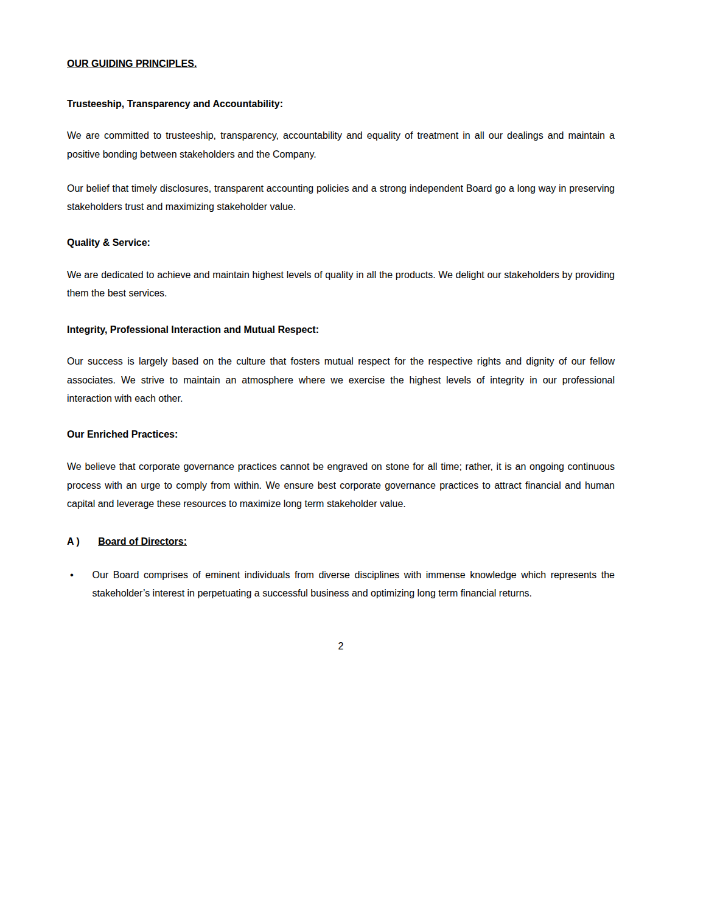OUR GUIDING PRINCIPLES.
Trusteeship, Transparency and Accountability:
We are committed to trusteeship, transparency, accountability and equality of treatment in all our dealings and maintain a positive bonding between stakeholders and the Company.
Our belief that timely disclosures, transparent accounting policies and a strong independent Board go a long way in preserving stakeholders trust and maximizing stakeholder value.
Quality & Service:
We are dedicated to achieve and maintain highest levels of quality in all the products. We delight our stakeholders by providing them the best services.
Integrity, Professional Interaction and Mutual Respect:
Our success is largely based on the culture that fosters mutual respect for the respective rights and dignity of our fellow associates. We strive to maintain an atmosphere where we exercise the highest levels of integrity in our professional interaction with each other.
Our Enriched Practices:
We believe that corporate governance practices cannot be engraved on stone for all time; rather, it is an ongoing continuous process with an urge to comply from within. We ensure best corporate governance practices to attract financial and human capital and leverage these resources to maximize long term stakeholder value.
A ) Board of Directors:
Our Board comprises of eminent individuals from diverse disciplines with immense knowledge which represents the stakeholder’s interest in perpetuating a successful business and optimizing long term financial returns.
2